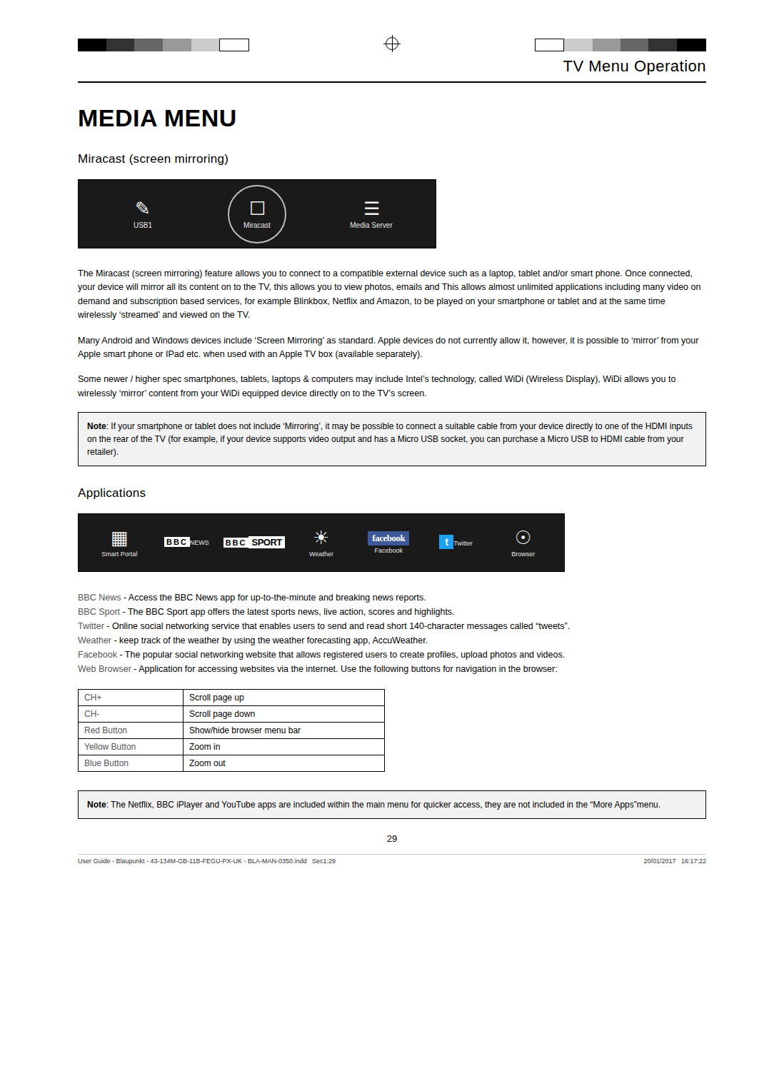TV Menu Operation
MEDIA MENU
Miracast (screen mirroring)
✎USB1
☐Miracast
☰Media Server
The Miracast (screen mirroring) feature allows you to connect to a compatible external device such as a laptop, tablet and/or smart phone. Once connected, your device will mirror all its content on to the TV, this allows you to view photos, emails and This allows almost unlimited applications including many video on demand and subscription based services, for example Blinkbox, Netflix and Amazon, to be played on your smartphone or tablet and at the same time wirelessly ‘streamed’ and viewed on the TV.
Many Android and Windows devices include ‘Screen Mirroring’ as standard. Apple devices do not currently allow it, however, it is possible to ‘mirror’ from your Apple smart phone or IPad etc. when used with an Apple TV box (available separately).
Some newer / higher spec smartphones, tablets, laptops & computers may include Intel’s technology, called WiDi (Wireless Display), WiDi allows you to wirelessly ‘mirror’ content from your WiDi equipped device directly on to the TV’s screen.
Note: If your smartphone or tablet does not include ‘Mirroring’, it may be possible to connect a suitable cable from your device directly to one of the HDMI inputs on the rear of the TV (for example, if your device supports video output and has a Micro USB socket, you can purchase a Micro USB to HDMI cable from your retailer).
Applications
▦Smart Portal
BBCNEWS
BBC SPORT
☀Weather
facebook Facebook
t Twitter
☉Browser
BBC News - Access the BBC News app for up-to-the-minute and breaking news reports.
BBC Sport - The BBC Sport app offers the latest sports news, live action, scores and highlights.
Twitter - Online social networking service that enables users to send and read short 140-character messages called “tweets”.
Weather - keep track of the weather by using the weather forecasting app, AccuWeather.
Facebook - The popular social networking website that allows registered users to create profiles, upload photos and videos.
Web Browser - Application for accessing websites via the internet. Use the following buttons for navigation in the browser:
| CH+ | Scroll page up |
| CH- | Scroll page down |
| Red Button | Show/hide browser menu bar |
| Yellow Button | Zoom in |
| Blue Button | Zoom out |
Note: The Netflix, BBC iPlayer and YouTube apps are included within the main menu for quicker access, they are not included in the “More Apps”menu.
29
User Guide - Blaupunkt - 43-134M-GB-11B-FEGU-PX-UK - BLA-MAN-0350.indd Sec1:29 20/01/2017 16:17:22